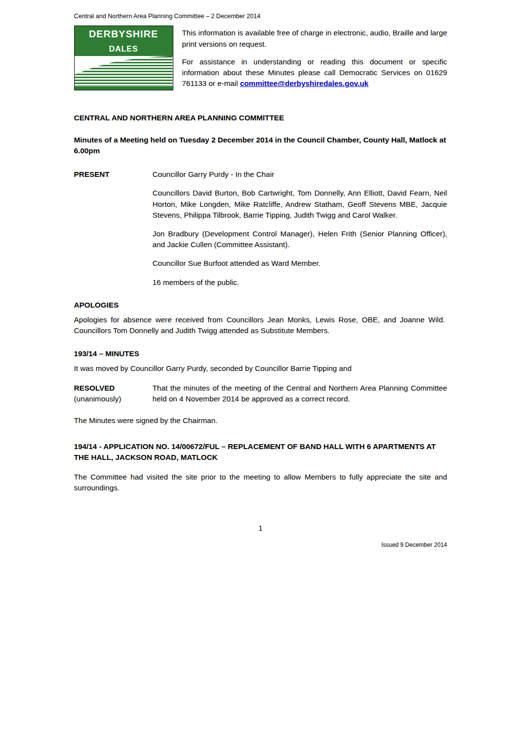Central and Northern Area Planning Committee – 2 December 2014
DERBYSHIRE
DALES
DISTRICT COUNCIL
This information is available free of charge in electronic, audio, Braille and large print versions on request.
For assistance in understanding or reading this document or specific information about these Minutes please call Democratic Services on 01629 761133 or e-mail committee@derbyshiredales.gov.uk
Central and Northern Area Planning Committee
Minutes of a Meeting held on Tuesday 2 December 2014 in the Council Chamber, County Hall, Matlock at 6.00pm
Present
Councillor Garry Purdy - In the Chair
Councillors David Burton, Bob Cartwright, Tom Donnelly, Ann Elliott, David Fearn, Neil Horton, Mike Longden, Mike Ratcliffe, Andrew Statham, Geoff Stevens MBE, Jacquie Stevens, Philippa Tilbrook, Barrie Tipping, Judith Twigg and Carol Walker.
Jon Bradbury (Development Control Manager), Helen Frith (Senior Planning Officer), and Jackie Cullen (Committee Assistant).
Councillor Sue Burfoot attended as Ward Member.
16 members of the public.
Apologies
Apologies for absence were received from Councillors Jean Monks, Lewis Rose, OBE, and Joanne Wild. Councillors Tom Donnelly and Judith Twigg attended as Substitute Members.
193/14 – Minutes
It was moved by Councillor Garry Purdy, seconded by Councillor Barrie Tipping and
Resolved (unanimously)
That the minutes of the meeting of the Central and Northern Area Planning Committee held on 4 November 2014 be approved as a correct record.
The Minutes were signed by the Chairman.
194/14 - Application No. 14/00672/FUL – Replacement of Band Hall with 6 Apartments at The Hall, Jackson Road, Matlock
The Committee had visited the site prior to the meeting to allow Members to fully appreciate the site and surroundings.
1
Issued 9 December 2014